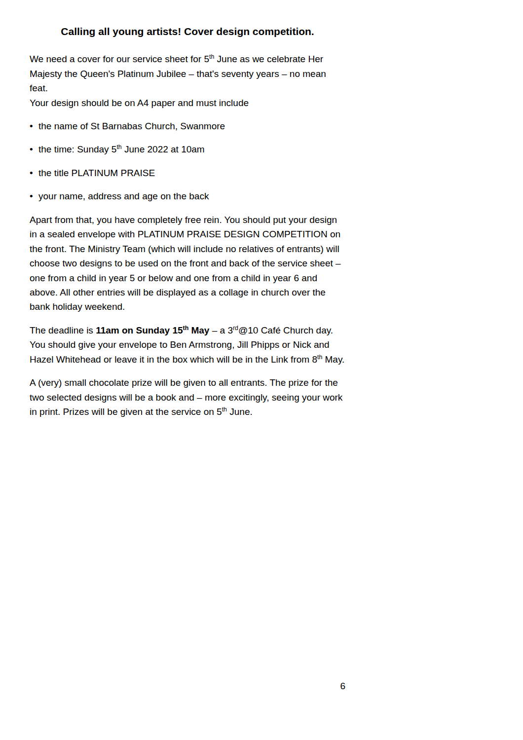Calling all young artists! Cover design competition.
We need a cover for our service sheet for 5th June as we celebrate Her Majesty the Queen's Platinum Jubilee – that's seventy years – no mean feat.
Your design should be on A4 paper and must include
the name of St Barnabas Church, Swanmore
the time: Sunday 5th June 2022 at 10am
the title PLATINUM PRAISE
your name, address and age on the back
Apart from that, you have completely free rein. You should put your design in a sealed envelope with PLATINUM PRAISE DESIGN COMPETITION on the front. The Ministry Team (which will include no relatives of entrants) will choose two designs to be used on the front and back of the service sheet – one from a child in year 5 or below and one from a child in year 6 and above. All other entries will be displayed as a collage in church over the bank holiday weekend.
The deadline is 11am on Sunday 15th May – a 3rd@10 Café Church day. You should give your envelope to Ben Armstrong, Jill Phipps or Nick and Hazel Whitehead or leave it in the box which will be in the Link from 8th May.
A (very) small chocolate prize will be given to all entrants. The prize for the two selected designs will be a book and – more excitingly, seeing your work in print. Prizes will be given at the service on 5th June.
6